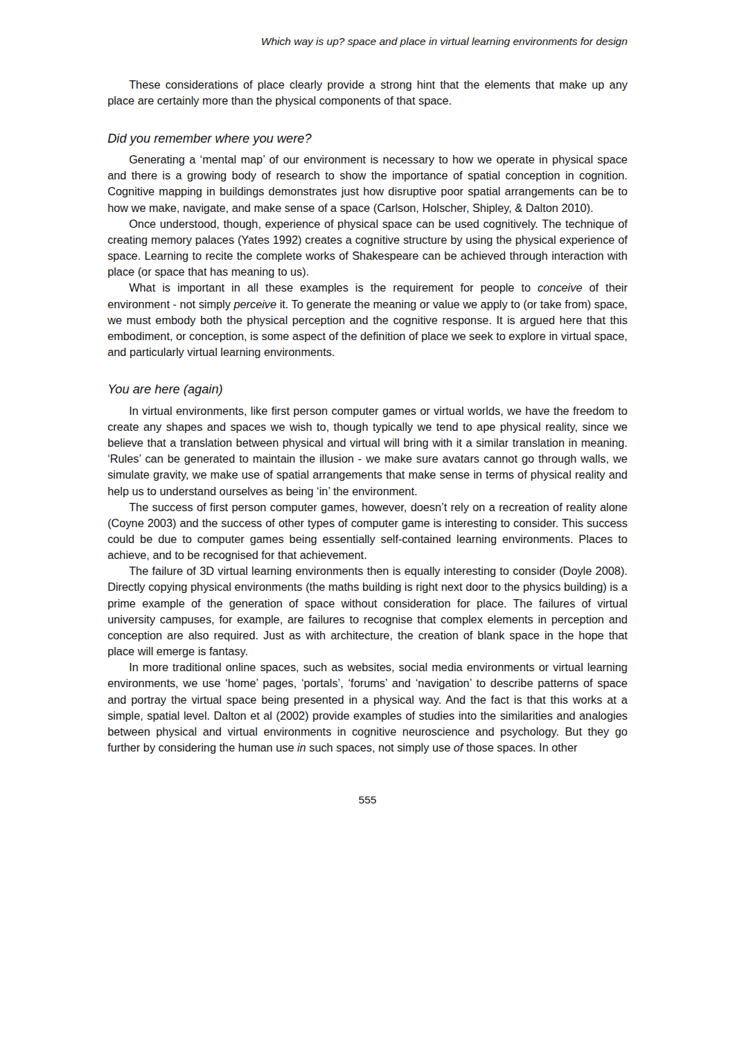Which way is up? space and place in virtual learning environments for design
These considerations of place clearly provide a strong hint that the elements that make up any place are certainly more than the physical components of that space.
Did you remember where you were?
Generating a ‘mental map’ of our environment is necessary to how we operate in physical space and there is a growing body of research to show the importance of spatial conception in cognition. Cognitive mapping in buildings demonstrates just how disruptive poor spatial arrangements can be to how we make, navigate, and make sense of a space (Carlson, Holscher, Shipley, & Dalton 2010).
Once understood, though, experience of physical space can be used cognitively. The technique of creating memory palaces (Yates 1992) creates a cognitive structure by using the physical experience of space. Learning to recite the complete works of Shakespeare can be achieved through interaction with place (or space that has meaning to us).
What is important in all these examples is the requirement for people to conceive of their environment - not simply perceive it. To generate the meaning or value we apply to (or take from) space, we must embody both the physical perception and the cognitive response. It is argued here that this embodiment, or conception, is some aspect of the definition of place we seek to explore in virtual space, and particularly virtual learning environments.
You are here (again)
In virtual environments, like first person computer games or virtual worlds, we have the freedom to create any shapes and spaces we wish to, though typically we tend to ape physical reality, since we believe that a translation between physical and virtual will bring with it a similar translation in meaning. ‘Rules’ can be generated to maintain the illusion - we make sure avatars cannot go through walls, we simulate gravity, we make use of spatial arrangements that make sense in terms of physical reality and help us to understand ourselves as being ‘in’ the environment.
The success of first person computer games, however, doesn’t rely on a recreation of reality alone (Coyne 2003) and the success of other types of computer game is interesting to consider. This success could be due to computer games being essentially self-contained learning environments. Places to achieve, and to be recognised for that achievement.
The failure of 3D virtual learning environments then is equally interesting to consider (Doyle 2008). Directly copying physical environments (the maths building is right next door to the physics building) is a prime example of the generation of space without consideration for place. The failures of virtual university campuses, for example, are failures to recognise that complex elements in perception and conception are also required. Just as with architecture, the creation of blank space in the hope that place will emerge is fantasy.
In more traditional online spaces, such as websites, social media environments or virtual learning environments, we use ‘home’ pages, ‘portals’, ‘forums’ and ‘navigation’ to describe patterns of space and portray the virtual space being presented in a physical way. And the fact is that this works at a simple, spatial level. Dalton et al (2002) provide examples of studies into the similarities and analogies between physical and virtual environments in cognitive neuroscience and psychology. But they go further by considering the human use in such spaces, not simply use of those spaces. In other
555